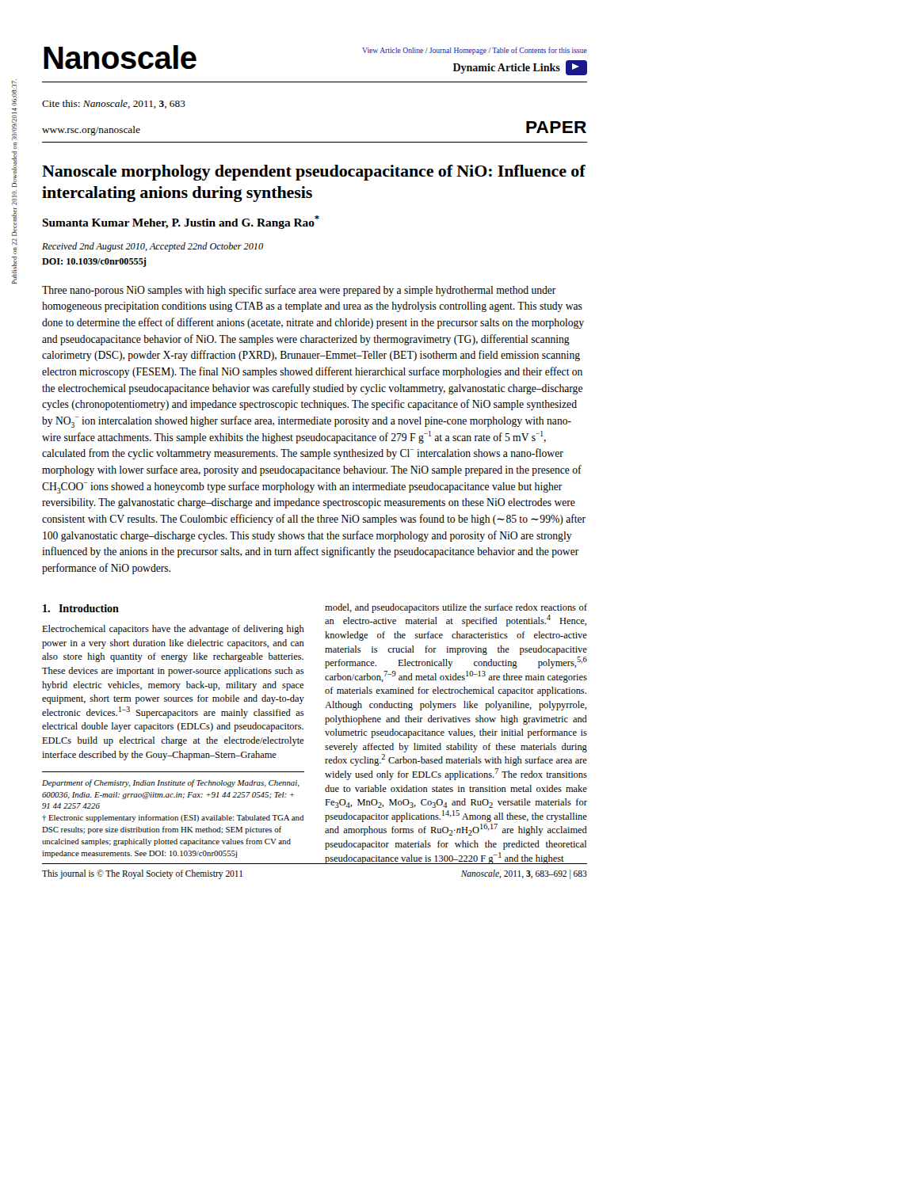Published on 22 December 2010. Downloaded on 30/09/2014 06:08:37.
Nanoscale
View Article Online / Journal Homepage / Table of Contents for this issue
Dynamic Article Links
Cite this: Nanoscale, 2011, 3, 683
www.rsc.org/nanoscale
PAPER
Nanoscale morphology dependent pseudocapacitance of NiO: Influence of intercalating anions during synthesis
Sumanta Kumar Meher, P. Justin and G. Ranga Rao*
Received 2nd August 2010, Accepted 22nd October 2010
DOI: 10.1039/c0nr00555j
Three nano-porous NiO samples with high specific surface area were prepared by a simple hydrothermal method under homogeneous precipitation conditions using CTAB as a template and urea as the hydrolysis controlling agent. This study was done to determine the effect of different anions (acetate, nitrate and chloride) present in the precursor salts on the morphology and pseudocapacitance behavior of NiO. The samples were characterized by thermogravimetry (TG), differential scanning calorimetry (DSC), powder X-ray diffraction (PXRD), Brunauer–Emmet–Teller (BET) isotherm and field emission scanning electron microscopy (FESEM). The final NiO samples showed different hierarchical surface morphologies and their effect on the electrochemical pseudocapacitance behavior was carefully studied by cyclic voltammetry, galvanostatic charge–discharge cycles (chronopotentiometry) and impedance spectroscopic techniques. The specific capacitance of NiO sample synthesized by NO3− ion intercalation showed higher surface area, intermediate porosity and a novel pine-cone morphology with nano-wire surface attachments. This sample exhibits the highest pseudocapacitance of 279 F g−1 at a scan rate of 5 mV s−1, calculated from the cyclic voltammetry measurements. The sample synthesized by Cl− intercalation shows a nano-flower morphology with lower surface area, porosity and pseudocapacitance behaviour. The NiO sample prepared in the presence of CH3COO− ions showed a honeycomb type surface morphology with an intermediate pseudocapacitance value but higher reversibility. The galvanostatic charge–discharge and impedance spectroscopic measurements on these NiO electrodes were consistent with CV results. The Coulombic efficiency of all the three NiO samples was found to be high (∼85 to ∼99%) after 100 galvanostatic charge–discharge cycles. This study shows that the surface morphology and porosity of NiO are strongly influenced by the anions in the precursor salts, and in turn affect significantly the pseudocapacitance behavior and the power performance of NiO powders.
1. Introduction
Electrochemical capacitors have the advantage of delivering high power in a very short duration like dielectric capacitors, and can also store high quantity of energy like rechargeable batteries. These devices are important in power-source applications such as hybrid electric vehicles, memory back-up, military and space equipment, short term power sources for mobile and day-to-day electronic devices.1–3 Supercapacitors are mainly classified as electrical double layer capacitors (EDLCs) and pseudocapacitors. EDLCs build up electrical charge at the electrode/electrolyte interface described by the Gouy–Chapman–Stern–Grahame
Department of Chemistry, Indian Institute of Technology Madras, Chennai, 600036, India. E-mail: grrao@iitm.ac.in; Fax: +91 44 2257 0545; Tel: + 91 44 2257 4226
† Electronic supplementary information (ESI) available: Tabulated TGA and DSC results; pore size distribution from HK method; SEM pictures of uncalcined samples; graphically plotted capacitance values from CV and impedance measurements. See DOI: 10.1039/c0nr00555j
model, and pseudocapacitors utilize the surface redox reactions of an electro-active material at specified potentials.4 Hence, knowledge of the surface characteristics of electro-active materials is crucial for improving the pseudocapacitive performance. Electronically conducting polymers,5,6 carbon/carbon,7–9 and metal oxides10–13 are three main categories of materials examined for electrochemical capacitor applications. Although conducting polymers like polyaniline, polypyrrole, polythiophene and their derivatives show high gravimetric and volumetric pseudocapacitance values, their initial performance is severely affected by limited stability of these materials during redox cycling.2 Carbon-based materials with high surface area are widely used only for EDLCs applications.7 The redox transitions due to variable oxidation states in transition metal oxides make Fe3O4, MnO2, MoO3, Co3O4 and RuO2 versatile materials for pseudocapacitor applications.14,15 Among all these, the crystalline and amorphous forms of RuO2·n H2O16,17 are highly acclaimed pseudocapacitor materials for which the predicted theoretical pseudocapacitance value is 1300–2220 F g−1 and the highest
This journal is © The Royal Society of Chemistry 2011
Nanoscale, 2011, 3, 683–692 | 683